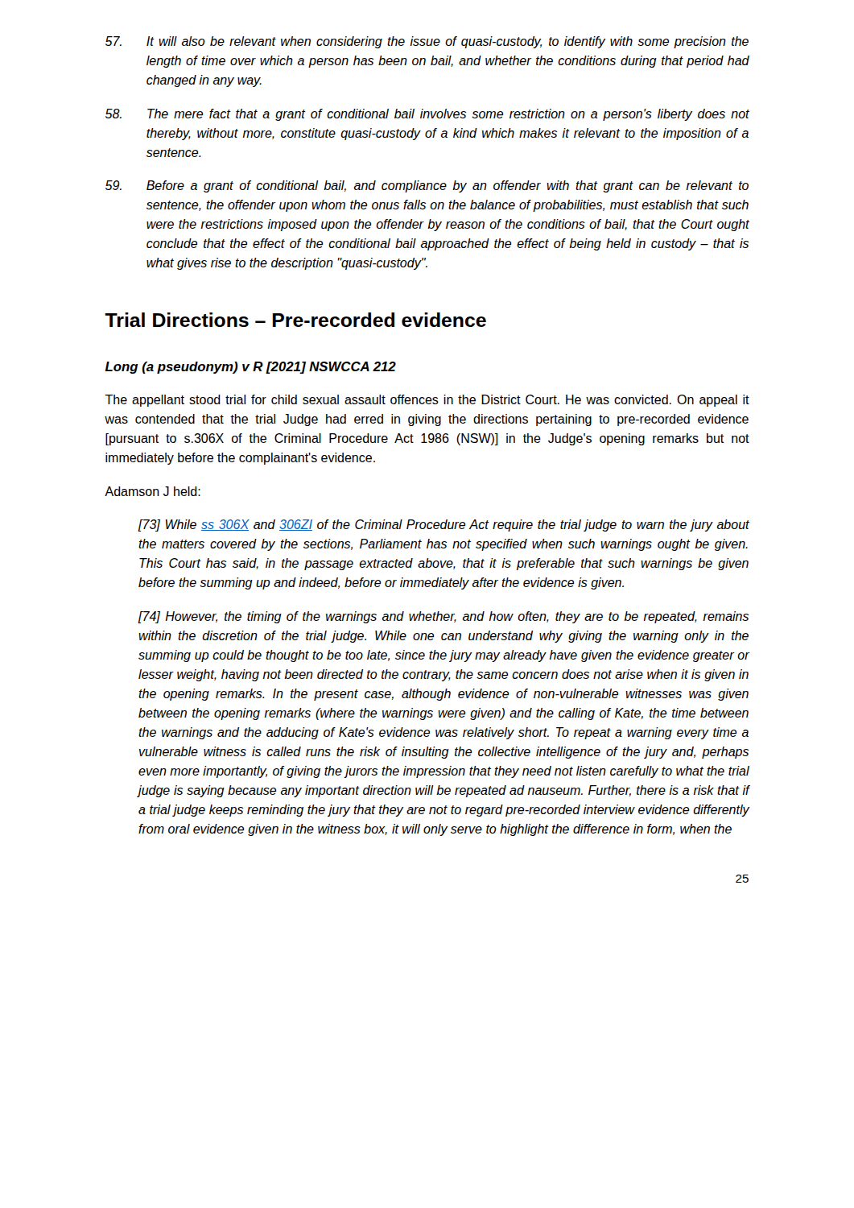57. It will also be relevant when considering the issue of quasi-custody, to identify with some precision the length of time over which a person has been on bail, and whether the conditions during that period had changed in any way.
58. The mere fact that a grant of conditional bail involves some restriction on a person's liberty does not thereby, without more, constitute quasi-custody of a kind which makes it relevant to the imposition of a sentence.
59. Before a grant of conditional bail, and compliance by an offender with that grant can be relevant to sentence, the offender upon whom the onus falls on the balance of probabilities, must establish that such were the restrictions imposed upon the offender by reason of the conditions of bail, that the Court ought conclude that the effect of the conditional bail approached the effect of being held in custody – that is what gives rise to the description "quasi-custody".
Trial Directions – Pre-recorded evidence
Long (a pseudonym) v R [2021] NSWCCA 212
The appellant stood trial for child sexual assault offences in the District Court. He was convicted. On appeal it was contended that the trial Judge had erred in giving the directions pertaining to pre-recorded evidence [pursuant to s.306X of the Criminal Procedure Act 1986 (NSW)] in the Judge's opening remarks but not immediately before the complainant's evidence.
Adamson J held:
[73] While ss 306X and 306ZI of the Criminal Procedure Act require the trial judge to warn the jury about the matters covered by the sections, Parliament has not specified when such warnings ought be given. This Court has said, in the passage extracted above, that it is preferable that such warnings be given before the summing up and indeed, before or immediately after the evidence is given.
[74] However, the timing of the warnings and whether, and how often, they are to be repeated, remains within the discretion of the trial judge. While one can understand why giving the warning only in the summing up could be thought to be too late, since the jury may already have given the evidence greater or lesser weight, having not been directed to the contrary, the same concern does not arise when it is given in the opening remarks. In the present case, although evidence of non-vulnerable witnesses was given between the opening remarks (where the warnings were given) and the calling of Kate, the time between the warnings and the adducing of Kate's evidence was relatively short. To repeat a warning every time a vulnerable witness is called runs the risk of insulting the collective intelligence of the jury and, perhaps even more importantly, of giving the jurors the impression that they need not listen carefully to what the trial judge is saying because any important direction will be repeated ad nauseum. Further, there is a risk that if a trial judge keeps reminding the jury that they are not to regard pre-recorded interview evidence differently from oral evidence given in the witness box, it will only serve to highlight the difference in form, when the
25